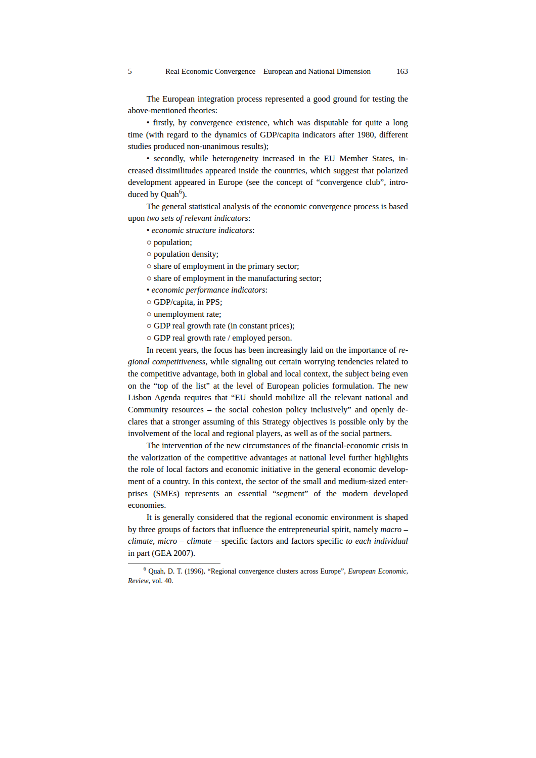5 Real Economic Convergence – European and National Dimension 163
The European integration process represented a good ground for testing the above-mentioned theories:
firstly, by convergence existence, which was disputable for quite a long time (with regard to the dynamics of GDP/capita indicators after 1980, different studies produced non-unanimous results);
secondly, while heterogeneity increased in the EU Member States, increased dissimilitudes appeared inside the countries, which suggest that polarized development appeared in Europe (see the concept of “convergence club”, introduced by Quah6).
The general statistical analysis of the economic convergence process is based upon two sets of relevant indicators:
economic structure indicators:
population;
population density;
share of employment in the primary sector;
share of employment in the manufacturing sector;
economic performance indicators:
GDP/capita, in PPS;
unemployment rate;
GDP real growth rate (in constant prices);
GDP real growth rate / employed person.
In recent years, the focus has been increasingly laid on the importance of regional competitiveness, while signaling out certain worrying tendencies related to the competitive advantage, both in global and local context, the subject being even on the “top of the list” at the level of European policies formulation. The new Lisbon Agenda requires that “EU should mobilize all the relevant national and Community resources – the social cohesion policy inclusively” and openly declares that a stronger assuming of this Strategy objectives is possible only by the involvement of the local and regional players, as well as of the social partners.
The intervention of the new circumstances of the financial-economic crisis in the valorization of the competitive advantages at national level further highlights the role of local factors and economic initiative in the general economic development of a country. In this context, the sector of the small and medium-sized enterprises (SMEs) represents an essential “segment” of the modern developed economies.
It is generally considered that the regional economic environment is shaped by three groups of factors that influence the entrepreneurial spirit, namely macro – climate, micro – climate – specific factors and factors specific to each individual in part (GEA 2007).
6 Quah, D. T. (1996), “Regional convergence clusters across Europe”, European Economic, Review, vol. 40.